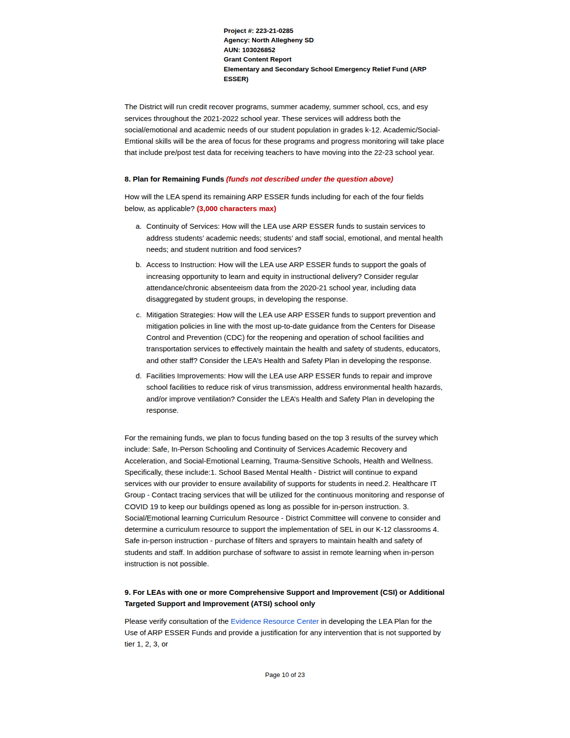Project #: 223-21-0285 Agency: North Allegheny SD AUN: 103026852 Grant Content Report Elementary and Secondary School Emergency Relief Fund (ARP ESSER)
The District will run credit recover programs, summer academy, summer school, ccs, and esy services throughout the 2021-2022 school year. These services will address both the social/emotional and academic needs of our student population in grades k-12. Academic/Social-Emtional skills will be the area of focus for these programs and progress monitoring will take place that include pre/post test data for receiving teachers to have moving into the 22-23 school year.
8. Plan for Remaining Funds (funds not described under the question above)
How will the LEA spend its remaining ARP ESSER funds including for each of the four fields below, as applicable? (3,000 characters max)
Continuity of Services: How will the LEA use ARP ESSER funds to sustain services to address students’ academic needs; students’ and staff social, emotional, and mental health needs; and student nutrition and food services?
Access to Instruction: How will the LEA use ARP ESSER funds to support the goals of increasing opportunity to learn and equity in instructional delivery? Consider regular attendance/chronic absenteeism data from the 2020-21 school year, including data disaggregated by student groups, in developing the response.
Mitigation Strategies: How will the LEA use ARP ESSER funds to support prevention and mitigation policies in line with the most up-to-date guidance from the Centers for Disease Control and Prevention (CDC) for the reopening and operation of school facilities and transportation services to effectively maintain the health and safety of students, educators, and other staff? Consider the LEA’s Health and Safety Plan in developing the response.
Facilities Improvements: How will the LEA use ARP ESSER funds to repair and improve school facilities to reduce risk of virus transmission, address environmental health hazards, and/or improve ventilation? Consider the LEA’s Health and Safety Plan in developing the response.
For the remaining funds, we plan to focus funding based on the top 3 results of the survey which include: Safe, In-Person Schooling and Continuity of Services Academic Recovery and Acceleration, and Social-Emotional Learning, Trauma-Sensitive Schools, Health and Wellness. Specifically, these include:1. School Based Mental Health - District will continue to expand services with our provider to ensure availability of supports for students in need.2. Healthcare IT Group - Contact tracing services that will be utilized for the continuous monitoring and response of COVID 19 to keep our buildings opened as long as possible for in-person instruction. 3. Social/Emotional learning Curriculum Resource - District Committee will convene to consider and determine a curriculum resource to support the implementation of SEL in our K-12 classrooms 4. Safe in-person instruction - purchase of filters and sprayers to maintain health and safety of students and staff. In addition purchase of software to assist in remote learning when in-person instruction is not possible.
9. For LEAs with one or more Comprehensive Support and Improvement (CSI) or Additional Targeted Support and Improvement (ATSI) school only
Please verify consultation of the Evidence Resource Center in developing the LEA Plan for the Use of ARP ESSER Funds and provide a justification for any intervention that is not supported by tier 1, 2, 3, or
Page 10 of 23